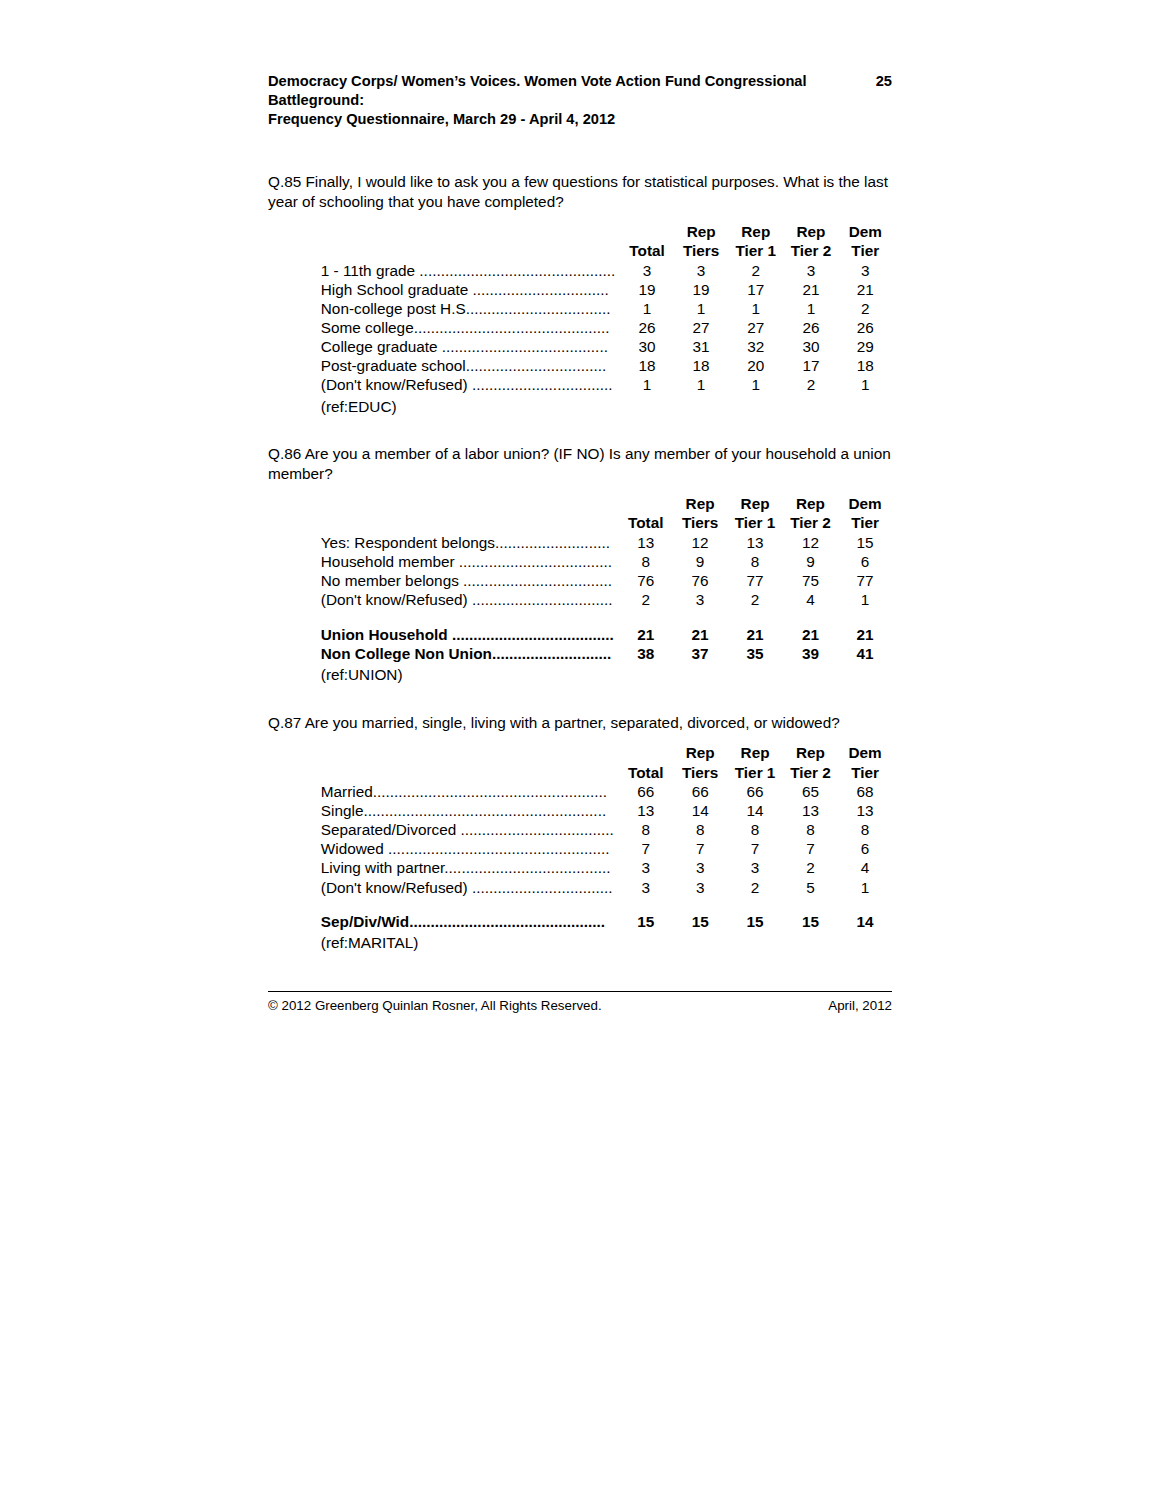25
Democracy Corps/ Women’s Voices. Women Vote Action Fund Congressional Battleground:
Frequency Questionnaire, March 29 - April 4, 2012
Q.85 Finally, I would like to ask you a few questions for statistical purposes. What is the last year of schooling that you have completed?
| | | Rep | Rep | Rep | Dem |
| --- | --- | --- | --- | --- | --- |
| | Total | Tiers | Tier 1 | Tier 2 | Tier |
| 1 - 11th grade .............................................. | 3 | 3 | 2 | 3 | 3 |
| High School graduate ................................ | 19 | 19 | 17 | 21 | 21 |
| Non-college post H.S.................................. | 1 | 1 | 1 | 1 | 2 |
| Some college.............................................. | 26 | 27 | 27 | 26 | 26 |
| College graduate ....................................... | 30 | 31 | 32 | 30 | 29 |
| Post-graduate school................................. | 18 | 18 | 20 | 17 | 18 |
| (Don't know/Refused) ................................. | 1 | 1 | 1 | 2 | 1 |
(ref:EDUC)
Q.86 Are you a member of a labor union? (IF NO) Is any member of your household a union member?
| | | Rep | Rep | Rep | Dem |
| --- | --- | --- | --- | --- | --- |
| | Total | Tiers | Tier 1 | Tier 2 | Tier |
| Yes: Respondent belongs........................... | 13 | 12 | 13 | 12 | 15 |
| Household member .................................... | 8 | 9 | 8 | 9 | 6 |
| No member belongs ................................... | 76 | 76 | 77 | 75 | 77 |
| (Don't know/Refused) ................................. | 2 | 3 | 2 | 4 | 1 |
| Union Household ...................................... | 21 | 21 | 21 | 21 | 21 |
| Non College Non Union............................ | 38 | 37 | 35 | 39 | 41 |
(ref:UNION)
Q.87 Are you married, single, living with a partner, separated, divorced, or widowed?
| | | Rep | Rep | Rep | Dem |
| --- | --- | --- | --- | --- | --- |
| | Total | Tiers | Tier 1 | Tier 2 | Tier |
| Married....................................................... | 66 | 66 | 66 | 65 | 68 |
| Single......................................................... | 13 | 14 | 14 | 13 | 13 |
| Separated/Divorced .................................... | 8 | 8 | 8 | 8 | 8 |
| Widowed .................................................... | 7 | 7 | 7 | 7 | 6 |
| Living with partner....................................... | 3 | 3 | 3 | 2 | 4 |
| (Don't know/Refused) ................................. | 3 | 3 | 2 | 5 | 1 |
| Sep/Div/Wid.............................................. | 15 | 15 | 15 | 15 | 14 |
(ref:MARITAL)
© 2012 Greenberg Quinlan Rosner, All Rights Reserved. April, 2012